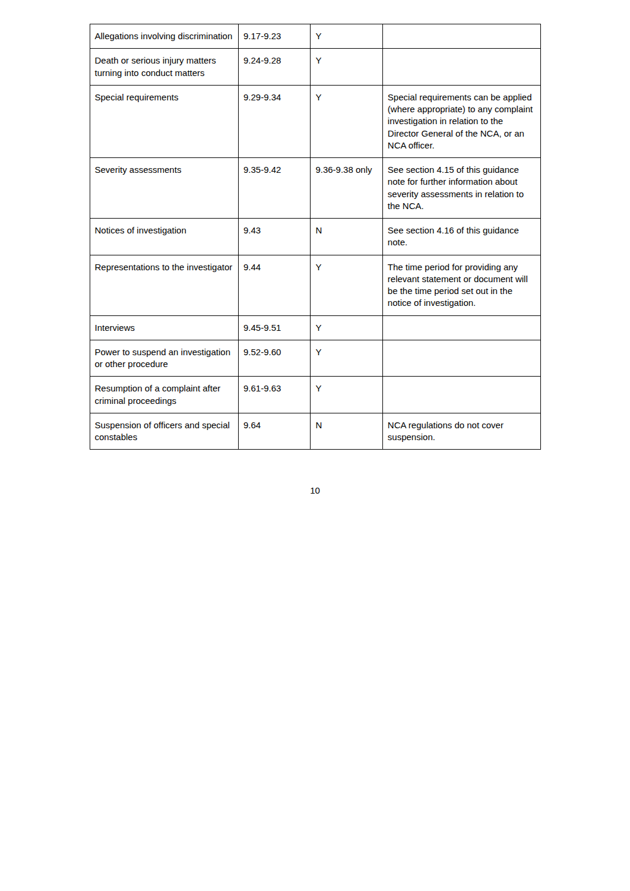| Allegations involving discrimination | 9.17-9.23 | Y | |
| Death or serious injury matters turning into conduct matters | 9.24-9.28 | Y | |
| Special requirements | 9.29-9.34 | Y | Special requirements can be applied (where appropriate) to any complaint investigation in relation to the Director General of the NCA, or an NCA officer. |
| Severity assessments | 9.35-9.42 | 9.36-9.38 only | See section 4.15 of this guidance note for further information about severity assessments in relation to the NCA. |
| Notices of investigation | 9.43 | N | See section 4.16 of this guidance note. |
| Representations to the investigator | 9.44 | Y | The time period for providing any relevant statement or document will be the time period set out in the notice of investigation. |
| Interviews | 9.45-9.51 | Y | |
| Power to suspend an investigation or other procedure | 9.52-9.60 | Y | |
| Resumption of a complaint after criminal proceedings | 9.61-9.63 | Y | |
| Suspension of officers and special constables | 9.64 | N | NCA regulations do not cover suspension. |
10